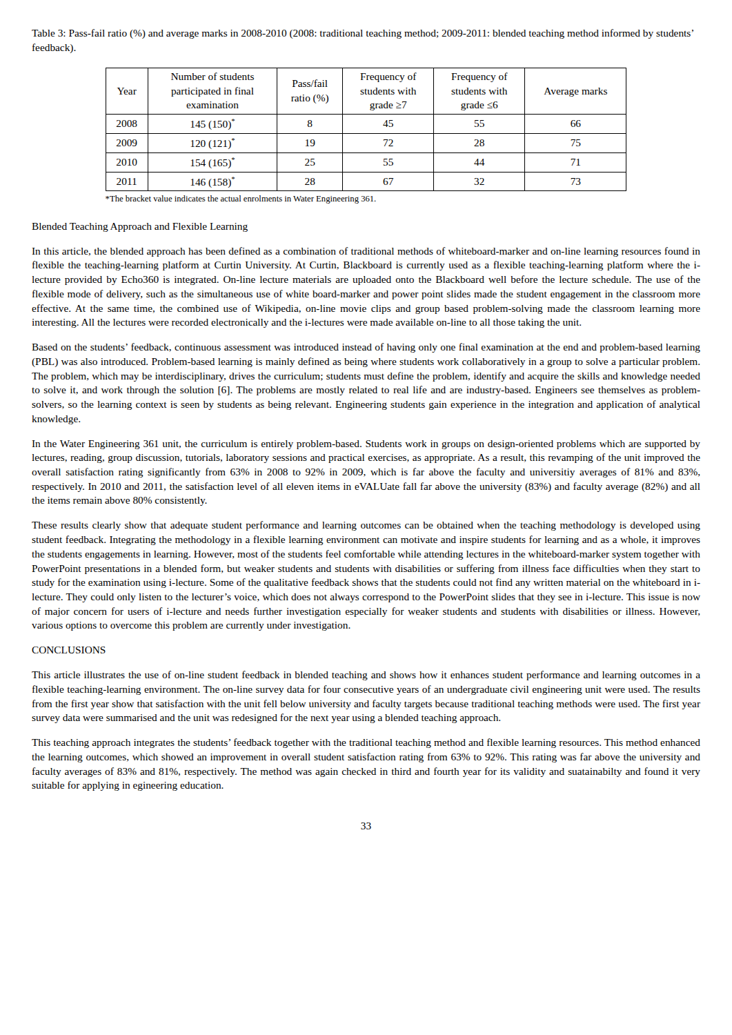Table 3: Pass-fail ratio (%) and average marks in 2008-2010 (2008: traditional teaching method; 2009-2011: blended teaching method informed by students’ feedback).
| Year | Number of students participated in final examination | Pass/fail ratio (%) | Frequency of students with grade ≥7 | Frequency of students with grade ≤6 | Average marks |
| --- | --- | --- | --- | --- | --- |
| 2008 | 145 (150) * | 8 | 45 | 55 | 66 |
| 2009 | 120 (121) * | 19 | 72 | 28 | 75 |
| 2010 | 154 (165) * | 25 | 55 | 44 | 71 |
| 2011 | 146 (158) * | 28 | 67 | 32 | 73 |
*The bracket value indicates the actual enrolments in Water Engineering 361.
Blended Teaching Approach and Flexible Learning
In this article, the blended approach has been defined as a combination of traditional methods of whiteboard-marker and on-line learning resources found in flexible the teaching-learning platform at Curtin University. At Curtin, Blackboard is currently used as a flexible teaching-learning platform where the i-lecture provided by Echo360 is integrated. On-line lecture materials are uploaded onto the Blackboard well before the lecture schedule. The use of the flexible mode of delivery, such as the simultaneous use of white board-marker and power point slides made the student engagement in the classroom more effective. At the same time, the combined use of Wikipedia, on-line movie clips and group based problem-solving made the classroom learning more interesting. All the lectures were recorded electronically and the i-lectures were made available on-line to all those taking the unit.
Based on the students’ feedback, continuous assessment was introduced instead of having only one final examination at the end and problem-based learning (PBL) was also introduced. Problem-based learning is mainly defined as being where students work collaboratively in a group to solve a particular problem. The problem, which may be interdisciplinary, drives the curriculum; students must define the problem, identify and acquire the skills and knowledge needed to solve it, and work through the solution [6]. The problems are mostly related to real life and are industry-based. Engineers see themselves as problem-solvers, so the learning context is seen by students as being relevant. Engineering students gain experience in the integration and application of analytical knowledge.
In the Water Engineering 361 unit, the curriculum is entirely problem-based. Students work in groups on design-oriented problems which are supported by lectures, reading, group discussion, tutorials, laboratory sessions and practical exercises, as appropriate. As a result, this revamping of the unit improved the overall satisfaction rating significantly from 63% in 2008 to 92% in 2009, which is far above the faculty and universitiy averages of 81% and 83%, respectively. In 2010 and 2011, the satisfaction level of all eleven items in eVALUate fall far above the university (83%) and faculty average (82%) and all the items remain above 80% consistently.
These results clearly show that adequate student performance and learning outcomes can be obtained when the teaching methodology is developed using student feedback. Integrating the methodology in a flexible learning environment can motivate and inspire students for learning and as a whole, it improves the students engagements in learning. However, most of the students feel comfortable while attending lectures in the whiteboard-marker system together with PowerPoint presentations in a blended form, but weaker students and students with disabilities or suffering from illness face difficulties when they start to study for the examination using i-lecture. Some of the qualitative feedback shows that the students could not find any written material on the whiteboard in i-lecture. They could only listen to the lecturer’s voice, which does not always correspond to the PowerPoint slides that they see in i-lecture. This issue is now of major concern for users of i-lecture and needs further investigation especially for weaker students and students with disabilities or illness. However, various options to overcome this problem are currently under investigation.
CONCLUSIONS
This article illustrates the use of on-line student feedback in blended teaching and shows how it enhances student performance and learning outcomes in a flexible teaching-learning environment. The on-line survey data for four consecutive years of an undergraduate civil engineering unit were used. The results from the first year show that satisfaction with the unit fell below university and faculty targets because traditional teaching methods were used. The first year survey data were summarised and the unit was redesigned for the next year using a blended teaching approach.
This teaching approach integrates the students’ feedback together with the traditional teaching method and flexible learning resources. This method enhanced the learning outcomes, which showed an improvement in overall student satisfaction rating from 63% to 92%. This rating was far above the university and faculty averages of 83% and 81%, respectively. The method was again checked in third and fourth year for its validity and suatainabilty and found it very suitable for applying in egineering education.
33